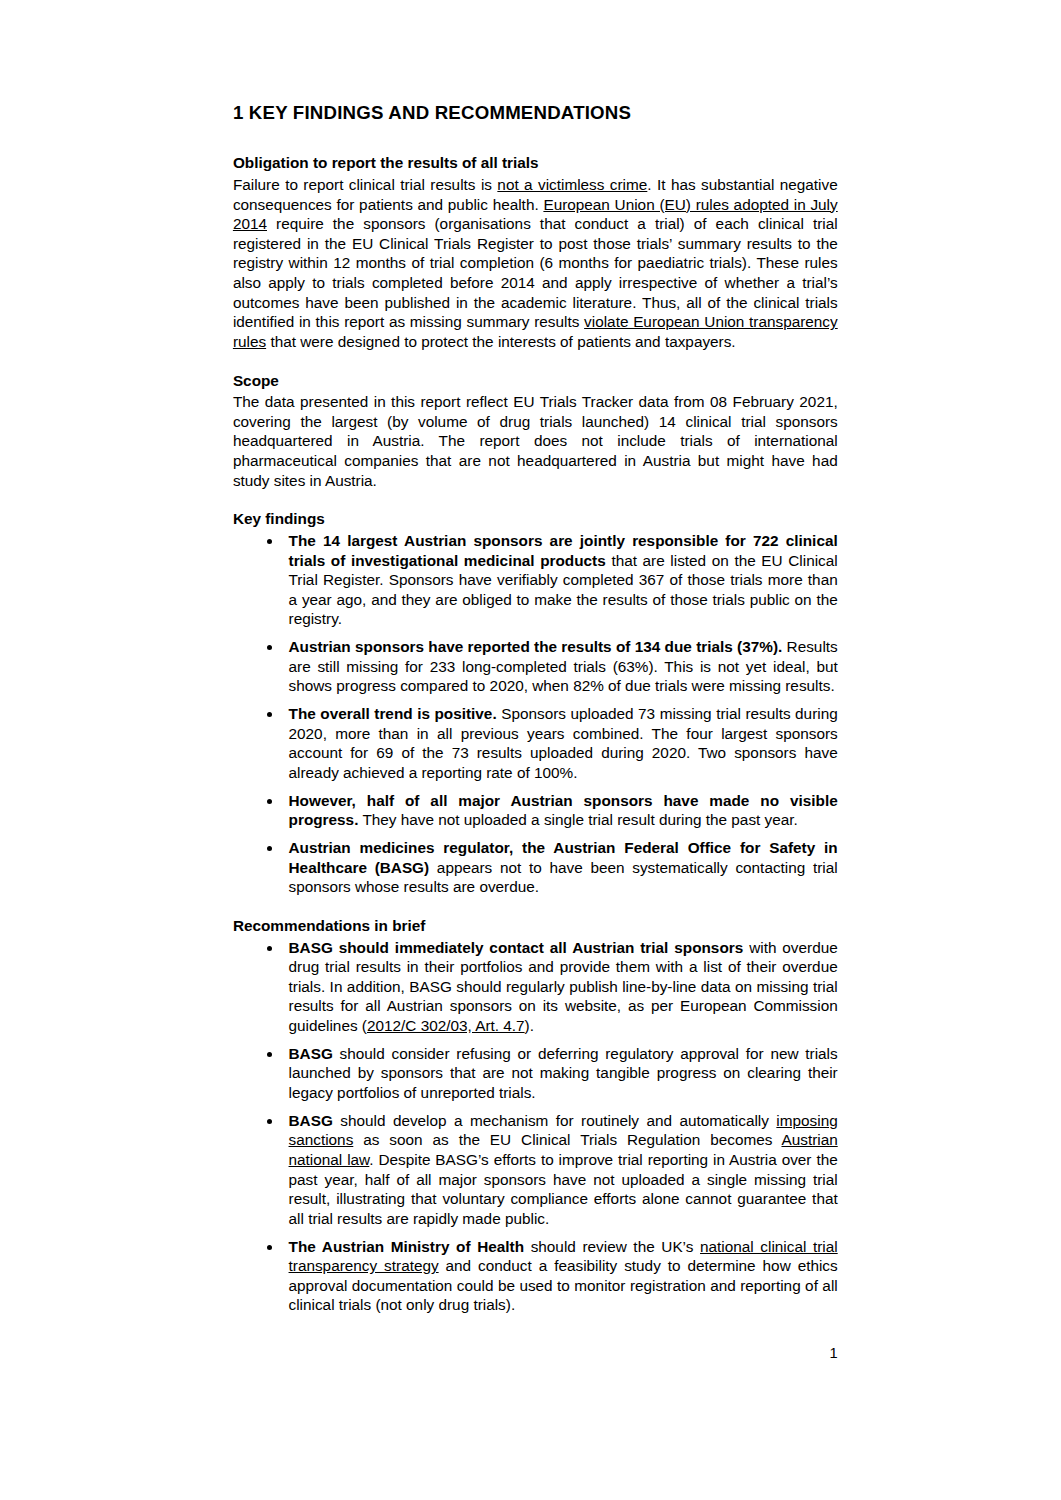1 KEY FINDINGS AND RECOMMENDATIONS
Obligation to report the results of all trials
Failure to report clinical trial results is not a victimless crime. It has substantial negative consequences for patients and public health. European Union (EU) rules adopted in July 2014 require the sponsors (organisations that conduct a trial) of each clinical trial registered in the EU Clinical Trials Register to post those trials’ summary results to the registry within 12 months of trial completion (6 months for paediatric trials). These rules also apply to trials completed before 2014 and apply irrespective of whether a trial’s outcomes have been published in the academic literature. Thus, all of the clinical trials identified in this report as missing summary results violate European Union transparency rules that were designed to protect the interests of patients and taxpayers.
Scope
The data presented in this report reflect EU Trials Tracker data from 08 February 2021, covering the largest (by volume of drug trials launched) 14 clinical trial sponsors headquartered in Austria. The report does not include trials of international pharmaceutical companies that are not headquartered in Austria but might have had study sites in Austria.
Key findings
The 14 largest Austrian sponsors are jointly responsible for 722 clinical trials of investigational medicinal products that are listed on the EU Clinical Trial Register. Sponsors have verifiably completed 367 of those trials more than a year ago, and they are obliged to make the results of those trials public on the registry.
Austrian sponsors have reported the results of 134 due trials (37%). Results are still missing for 233 long-completed trials (63%). This is not yet ideal, but shows progress compared to 2020, when 82% of due trials were missing results.
The overall trend is positive. Sponsors uploaded 73 missing trial results during 2020, more than in all previous years combined. The four largest sponsors account for 69 of the 73 results uploaded during 2020. Two sponsors have already achieved a reporting rate of 100%.
However, half of all major Austrian sponsors have made no visible progress. They have not uploaded a single trial result during the past year.
Austrian medicines regulator, the Austrian Federal Office for Safety in Healthcare (BASG) appears not to have been systematically contacting trial sponsors whose results are overdue.
Recommendations in brief
BASG should immediately contact all Austrian trial sponsors with overdue drug trial results in their portfolios and provide them with a list of their overdue trials. In addition, BASG should regularly publish line-by-line data on missing trial results for all Austrian sponsors on its website, as per European Commission guidelines (2012/C 302/03, Art. 4.7).
BASG should consider refusing or deferring regulatory approval for new trials launched by sponsors that are not making tangible progress on clearing their legacy portfolios of unreported trials.
BASG should develop a mechanism for routinely and automatically imposing sanctions as soon as the EU Clinical Trials Regulation becomes Austrian national law. Despite BASG’s efforts to improve trial reporting in Austria over the past year, half of all major sponsors have not uploaded a single missing trial result, illustrating that voluntary compliance efforts alone cannot guarantee that all trial results are rapidly made public.
The Austrian Ministry of Health should review the UK’s national clinical trial transparency strategy and conduct a feasibility study to determine how ethics approval documentation could be used to monitor registration and reporting of all clinical trials (not only drug trials).
1